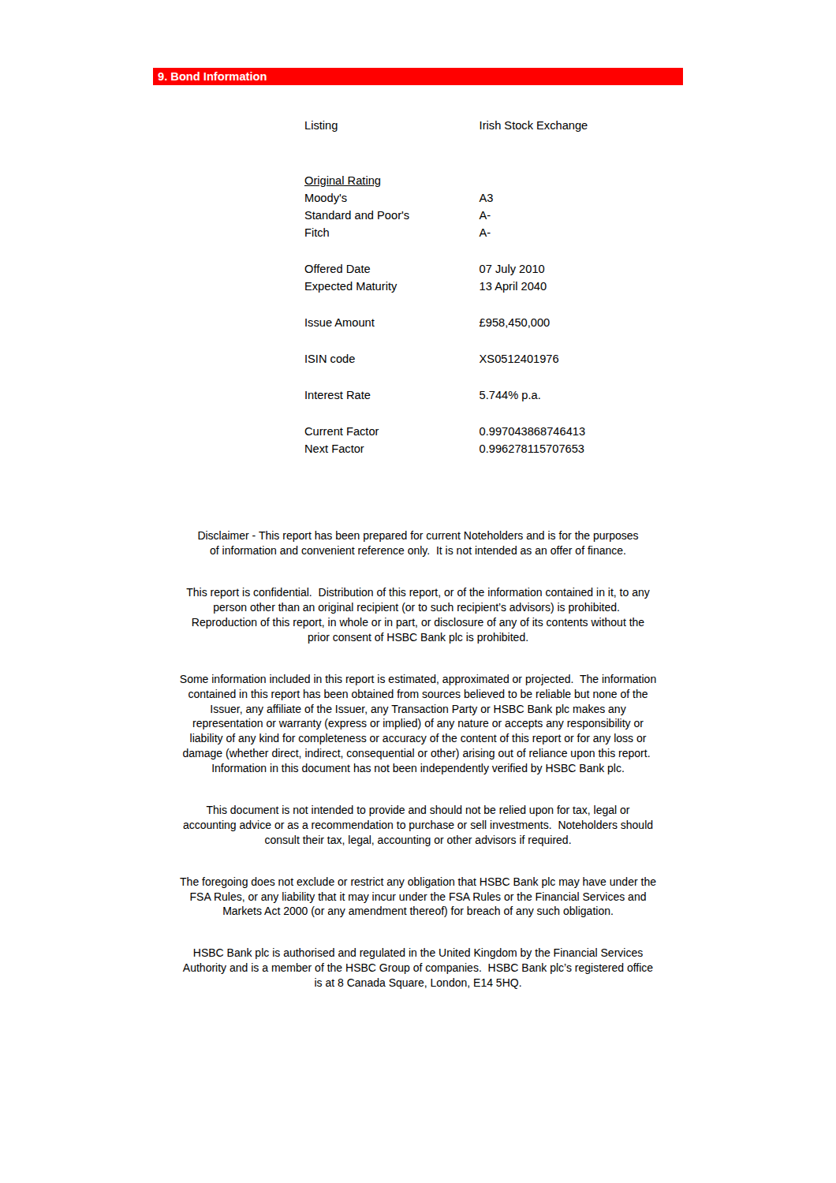9. Bond Information
| Listing | Irish Stock Exchange |
| Original Rating | |
| Moody's | A3 |
| Standard and Poor's | A- |
| Fitch | A- |
| Offered Date | 07 July 2010 |
| Expected Maturity | 13 April 2040 |
| Issue Amount | £958,450,000 |
| ISIN code | XS0512401976 |
| Interest Rate | 5.744% p.a. |
| Current Factor | 0.997043868746413 |
| Next Factor | 0.996278115707653 |
Disclaimer - This report has been prepared for current Noteholders and is for the purposes of information and convenient reference only. It is not intended as an offer of finance.
This report is confidential. Distribution of this report, or of the information contained in it, to any person other than an original recipient (or to such recipient’s advisors) is prohibited. Reproduction of this report, in whole or in part, or disclosure of any of its contents without the prior consent of HSBC Bank plc is prohibited.
Some information included in this report is estimated, approximated or projected. The information contained in this report has been obtained from sources believed to be reliable but none of the Issuer, any affiliate of the Issuer, any Transaction Party or HSBC Bank plc makes any representation or warranty (express or implied) of any nature or accepts any responsibility or liability of any kind for completeness or accuracy of the content of this report or for any loss or damage (whether direct, indirect, consequential or other) arising out of reliance upon this report. Information in this document has not been independently verified by HSBC Bank plc.
This document is not intended to provide and should not be relied upon for tax, legal or accounting advice or as a recommendation to purchase or sell investments. Noteholders should consult their tax, legal, accounting or other advisors if required.
The foregoing does not exclude or restrict any obligation that HSBC Bank plc may have under the FSA Rules, or any liability that it may incur under the FSA Rules or the Financial Services and Markets Act 2000 (or any amendment thereof) for breach of any such obligation.
HSBC Bank plc is authorised and regulated in the United Kingdom by the Financial Services Authority and is a member of the HSBC Group of companies. HSBC Bank plc’s registered office is at 8 Canada Square, London, E14 5HQ.